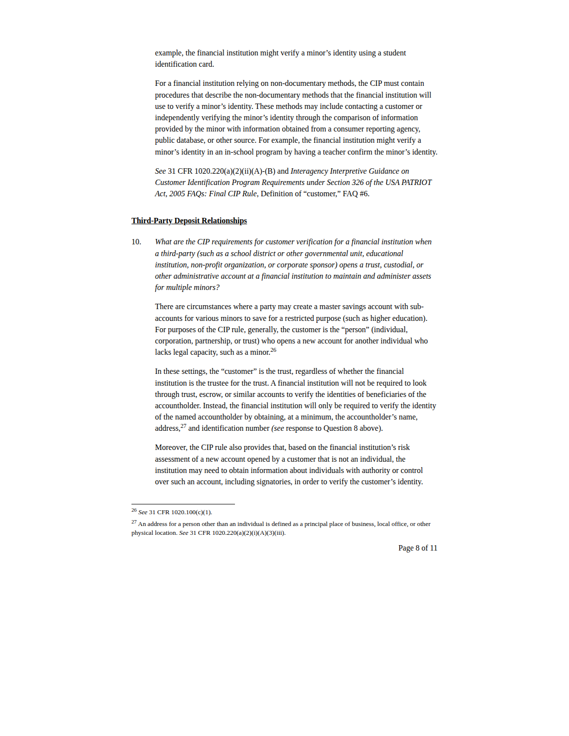example, the financial institution might verify a minor’s identity using a student identification card.
For a financial institution relying on non-documentary methods, the CIP must contain procedures that describe the non-documentary methods that the financial institution will use to verify a minor’s identity. These methods may include contacting a customer or independently verifying the minor’s identity through the comparison of information provided by the minor with information obtained from a consumer reporting agency, public database, or other source. For example, the financial institution might verify a minor’s identity in an in-school program by having a teacher confirm the minor’s identity.
See 31 CFR 1020.220(a)(2)(ii)(A)-(B) and Interagency Interpretive Guidance on Customer Identification Program Requirements under Section 326 of the USA PATRIOT Act, 2005 FAQs: Final CIP Rule, Definition of “customer,” FAQ #6.
Third-Party Deposit Relationships
10.
What are the CIP requirements for customer verification for a financial institution when a third-party (such as a school district or other governmental unit, educational institution, non-profit organization, or corporate sponsor) opens a trust, custodial, or other administrative account at a financial institution to maintain and administer assets for multiple minors?
There are circumstances where a party may create a master savings account with sub-accounts for various minors to save for a restricted purpose (such as higher education). For purposes of the CIP rule, generally, the customer is the “person” (individual, corporation, partnership, or trust) who opens a new account for another individual who lacks legal capacity, such as a minor.26
In these settings, the “customer” is the trust, regardless of whether the financial institution is the trustee for the trust. A financial institution will not be required to look through trust, escrow, or similar accounts to verify the identities of beneficiaries of the accountholder. Instead, the financial institution will only be required to verify the identity of the named accountholder by obtaining, at a minimum, the accountholder’s name, address,27 and identification number (see response to Question 8 above).
Moreover, the CIP rule also provides that, based on the financial institution’s risk assessment of a new account opened by a customer that is not an individual, the institution may need to obtain information about individuals with authority or control over such an account, including signatories, in order to verify the customer’s identity.
26 See 31 CFR 1020.100(c)(1).
27 An address for a person other than an individual is defined as a principal place of business, local office, or other physical location. See 31 CFR 1020.220(a)(2)(i)(A)(3)(iii).
Page 8 of 11